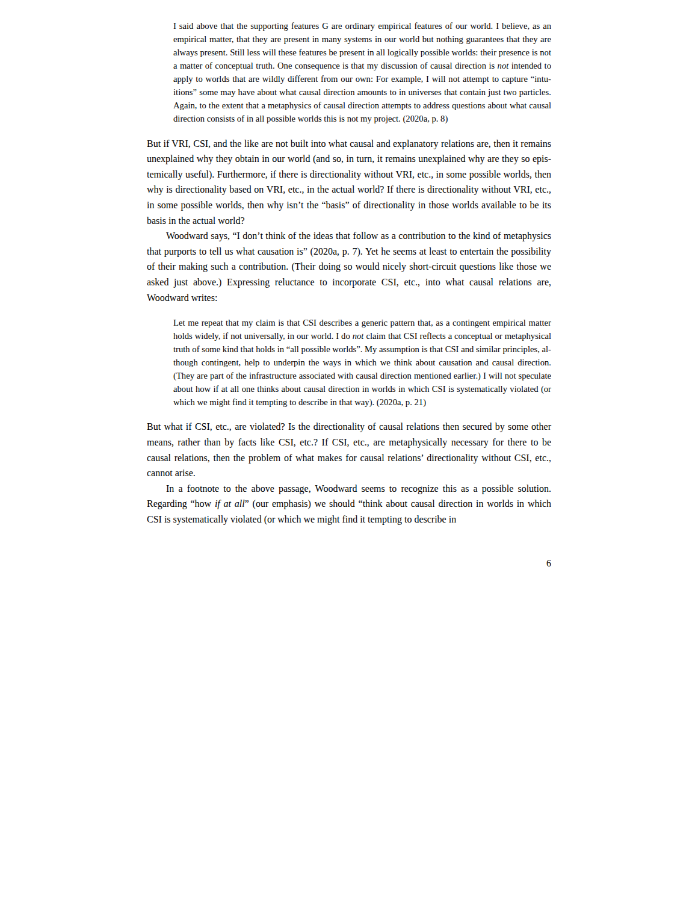I said above that the supporting features G are ordinary empirical features of our world. I believe, as an empirical matter, that they are present in many systems in our world but nothing guarantees that they are always present. Still less will these features be present in all logically possible worlds: their presence is not a matter of conceptual truth. One consequence is that my discussion of causal direction is not intended to apply to worlds that are wildly different from our own: For example, I will not attempt to capture “intuitions” some may have about what causal direction amounts to in universes that contain just two particles. Again, to the extent that a metaphysics of causal direction attempts to address questions about what causal direction consists of in all possible worlds this is not my project. (2020a, p. 8)
But if VRI, CSI, and the like are not built into what causal and explanatory relations are, then it remains unexplained why they obtain in our world (and so, in turn, it remains unexplained why are they so epistemically useful). Furthermore, if there is directionality without VRI, etc., in some possible worlds, then why is directionality based on VRI, etc., in the actual world? If there is directionality without VRI, etc., in some possible worlds, then why isn’t the “basis” of directionality in those worlds available to be its basis in the actual world?
Woodward says, “I don’t think of the ideas that follow as a contribution to the kind of metaphysics that purports to tell us what causation is” (2020a, p. 7). Yet he seems at least to entertain the possibility of their making such a contribution. (Their doing so would nicely short-circuit questions like those we asked just above.) Expressing reluctance to incorporate CSI, etc., into what causal relations are, Woodward writes:
Let me repeat that my claim is that CSI describes a generic pattern that, as a contingent empirical matter holds widely, if not universally, in our world. I do not claim that CSI reflects a conceptual or metaphysical truth of some kind that holds in “all possible worlds”. My assumption is that CSI and similar principles, although contingent, help to underpin the ways in which we think about causation and causal direction. (They are part of the infrastructure associated with causal direction mentioned earlier.) I will not speculate about how if at all one thinks about causal direction in worlds in which CSI is systematically violated (or which we might find it tempting to describe in that way). (2020a, p. 21)
But what if CSI, etc., are violated? Is the directionality of causal relations then secured by some other means, rather than by facts like CSI, etc.? If CSI, etc., are metaphysically necessary for there to be causal relations, then the problem of what makes for causal relations’ directionality without CSI, etc., cannot arise.
In a footnote to the above passage, Woodward seems to recognize this as a possible solution. Regarding “how if at all” (our emphasis) we should “think about causal direction in worlds in which CSI is systematically violated (or which we might find it tempting to describe in
6